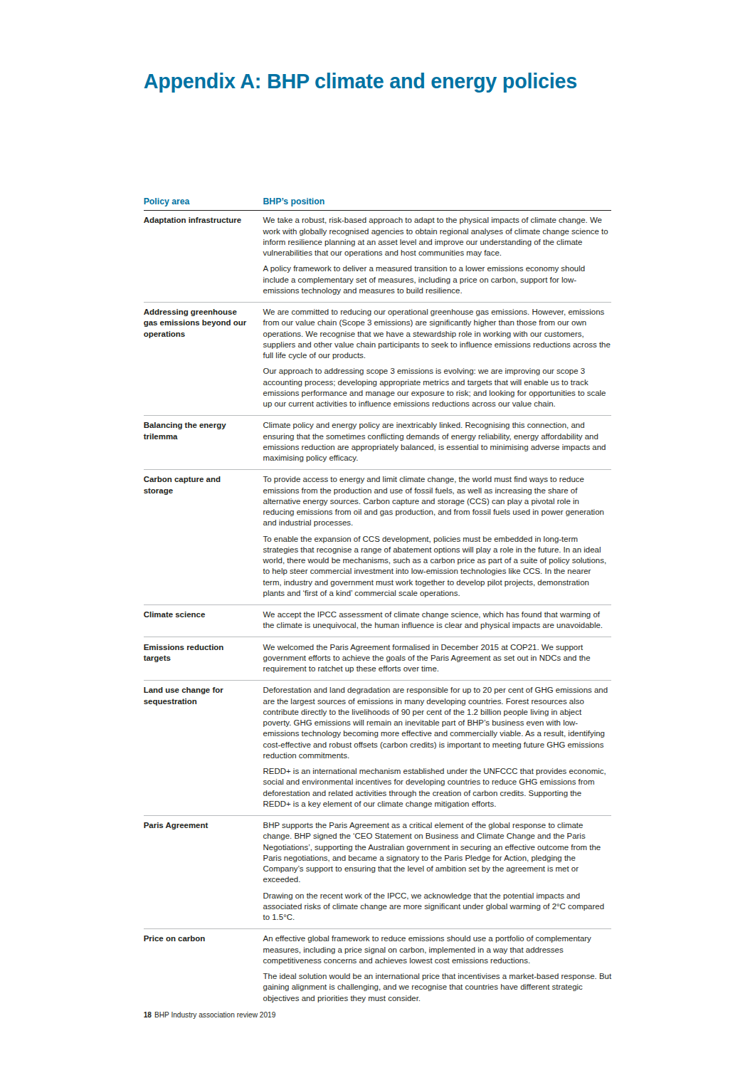Appendix A: BHP climate and energy policies
| Policy area | BHP’s position |
| --- | --- |
| Adaptation infrastructure | We take a robust, risk-based approach to adapt to the physical impacts of climate change. We work with globally recognised agencies to obtain regional analyses of climate change science to inform resilience planning at an asset level and improve our understanding of the climate vulnerabilities that our operations and host communities may face. A policy framework to deliver a measured transition to a lower emissions economy should include a complementary set of measures, including a price on carbon, support for low-emissions technology and measures to build resilience. |
| Addressing greenhouse gas emissions beyond our operations | We are committed to reducing our operational greenhouse gas emissions. However, emissions from our value chain (Scope 3 emissions) are significantly higher than those from our own operations. We recognise that we have a stewardship role in working with our customers, suppliers and other value chain participants to seek to influence emissions reductions across the full life cycle of our products. Our approach to addressing scope 3 emissions is evolving: we are improving our scope 3 accounting process; developing appropriate metrics and targets that will enable us to track emissions performance and manage our exposure to risk; and looking for opportunities to scale up our current activities to influence emissions reductions across our value chain. |
| Balancing the energy trilemma | Climate policy and energy policy are inextricably linked. Recognising this connection, and ensuring that the sometimes conflicting demands of energy reliability, energy affordability and emissions reduction are appropriately balanced, is essential to minimising adverse impacts and maximising policy efficacy. |
| Carbon capture and storage | To provide access to energy and limit climate change, the world must find ways to reduce emissions from the production and use of fossil fuels, as well as increasing the share of alternative energy sources. Carbon capture and storage (CCS) can play a pivotal role in reducing emissions from oil and gas production, and from fossil fuels used in power generation and industrial processes. To enable the expansion of CCS development, policies must be embedded in long-term strategies that recognise a range of abatement options will play a role in the future. In an ideal world, there would be mechanisms, such as a carbon price as part of a suite of policy solutions, to help steer commercial investment into low-emission technologies like CCS. In the nearer term, industry and government must work together to develop pilot projects, demonstration plants and ‘first of a kind’ commercial scale operations. |
| Climate science | We accept the IPCC assessment of climate change science, which has found that warming of the climate is unequivocal, the human influence is clear and physical impacts are unavoidable. |
| Emissions reduction targets | We welcomed the Paris Agreement formalised in December 2015 at COP21. We support government efforts to achieve the goals of the Paris Agreement as set out in NDCs and the requirement to ratchet up these efforts over time. |
| Land use change for sequestration | Deforestation and land degradation are responsible for up to 20 per cent of GHG emissions and are the largest sources of emissions in many developing countries. Forest resources also contribute directly to the livelihoods of 90 per cent of the 1.2 billion people living in abject poverty. GHG emissions will remain an inevitable part of BHP’s business even with low-emissions technology becoming more effective and commercially viable. As a result, identifying cost-effective and robust offsets (carbon credits) is important to meeting future GHG emissions reduction commitments. REDD+ is an international mechanism established under the UNFCCC that provides economic, social and environmental incentives for developing countries to reduce GHG emissions from deforestation and related activities through the creation of carbon credits. Supporting the REDD+ is a key element of our climate change mitigation efforts. |
| Paris Agreement | BHP supports the Paris Agreement as a critical element of the global response to climate change. BHP signed the ‘CEO Statement on Business and Climate Change and the Paris Negotiations’, supporting the Australian government in securing an effective outcome from the Paris negotiations, and became a signatory to the Paris Pledge for Action, pledging the Company’s support to ensuring that the level of ambition set by the agreement is met or exceeded. Drawing on the recent work of the IPCC, we acknowledge that the potential impacts and associated risks of climate change are more significant under global warming of 2°C compared to 1.5°C. |
| Price on carbon | An effective global framework to reduce emissions should use a portfolio of complementary measures, including a price signal on carbon, implemented in a way that addresses competitiveness concerns and achieves lowest cost emissions reductions. The ideal solution would be an international price that incentivises a market-based response. But gaining alignment is challenging, and we recognise that countries have different strategic objectives and priorities they must consider. |
18 BHP Industry association review 2019